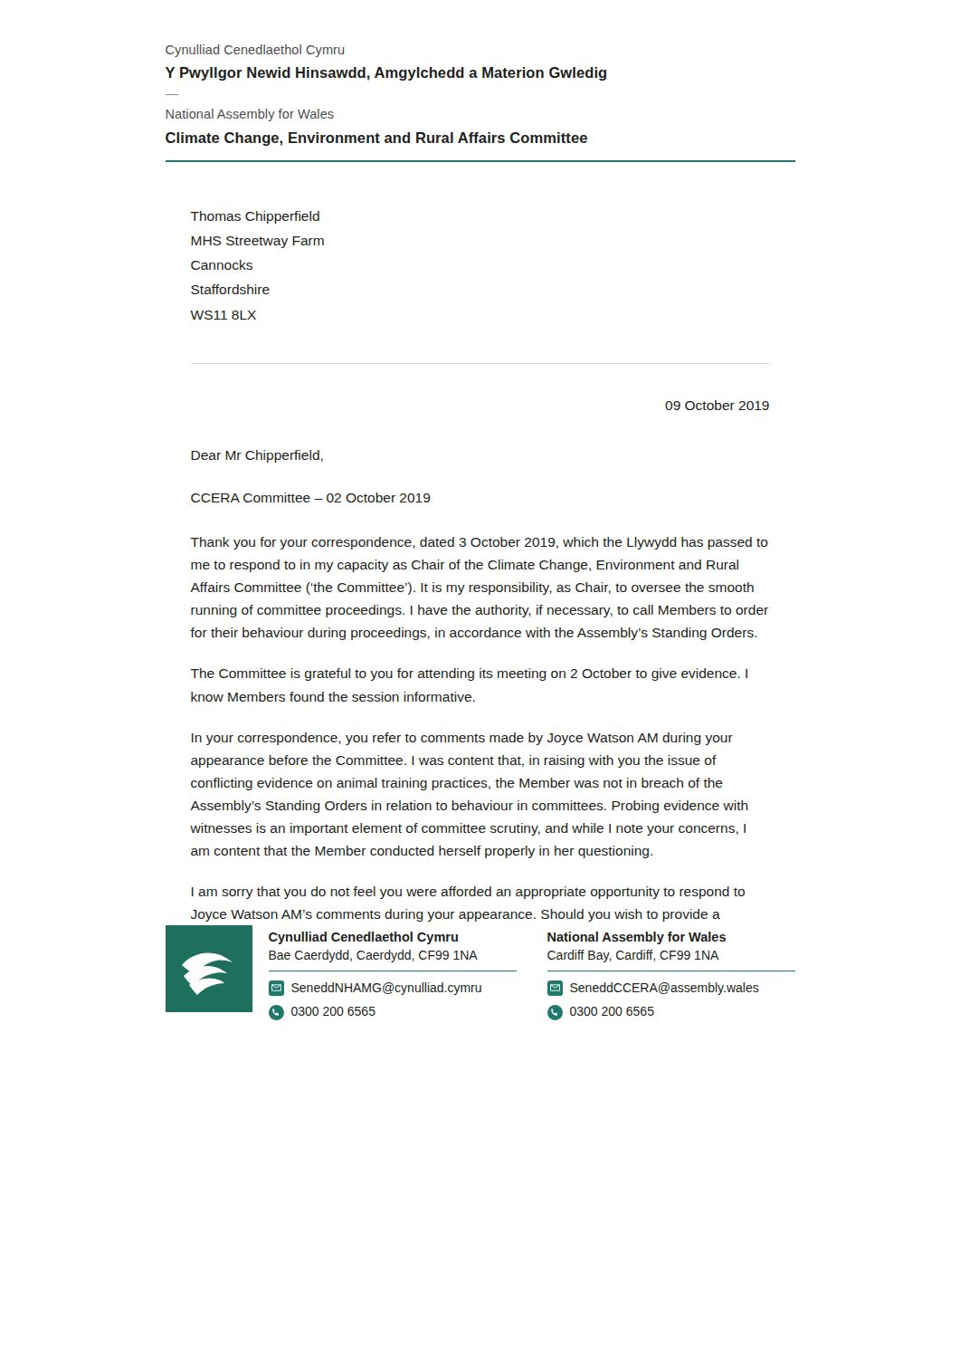Cynulliad Cenedlaethol Cymru
Y Pwyllgor Newid Hinsawdd, Amgylchedd a Materion Gwledig
National Assembly for Wales
Climate Change, Environment and Rural Affairs Committee
Thomas Chipperfield
MHS Streetway Farm
Cannocks
Staffordshire
WS11 8LX
09 October 2019
Dear Mr Chipperfield,
CCERA Committee – 02 October 2019
Thank you for your correspondence, dated 3 October 2019, which the Llywydd has passed to me to respond to in my capacity as Chair of the Climate Change, Environment and Rural Affairs Committee (‘the Committee’). It is my responsibility, as Chair, to oversee the smooth running of committee proceedings. I have the authority, if necessary, to call Members to order for their behaviour during proceedings, in accordance with the Assembly’s Standing Orders.
The Committee is grateful to you for attending its meeting on 2 October to give evidence. I know Members found the session informative.
In your correspondence, you refer to comments made by Joyce Watson AM during your appearance before the Committee. I was content that, in raising with you the issue of conflicting evidence on animal training practices, the Member was not in breach of the Assembly’s Standing Orders in relation to behaviour in committees. Probing evidence with witnesses is an important element of committee scrutiny, and while I note your concerns, I am content that the Member conducted herself properly in her questioning.
I am sorry that you do not feel you were afforded an appropriate opportunity to respond to Joyce Watson AM’s comments during your appearance. Should you wish to provide a
Cynulliad Cenedlaethol Cymru
Bae Caerdydd, Caerdydd, CF99 1NA
SeneddNHAMG@cynulliad.cymru
0300 200 6565
National Assembly for Wales
Cardiff Bay, Cardiff, CF99 1NA
SeneddCCERA@assembly.wales
0300 200 6565